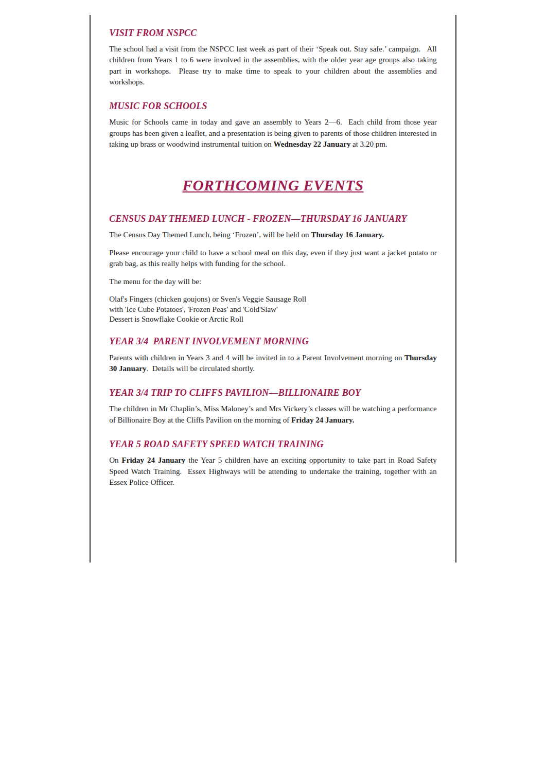VISIT FROM NSPCC
The school had a visit from the NSPCC last week as part of their ‘Speak out. Stay safe.’ campaign. All children from Years 1 to 6 were involved in the assemblies, with the older year age groups also taking part in workshops. Please try to make time to speak to your children about the assemblies and workshops.
MUSIC FOR SCHOOLS
Music for Schools came in today and gave an assembly to Years 2—6. Each child from those year groups has been given a leaflet, and a presentation is being given to parents of those children interested in taking up brass or woodwind instrumental tuition on Wednesday 22 January at 3.20 pm.
FORTHCOMING EVENTS
CENSUS DAY THEMED LUNCH - FROZEN—THURSDAY 16 JANUARY
The Census Day Themed Lunch, being ‘Frozen’, will be held on Thursday 16 January.
Please encourage your child to have a school meal on this day, even if they just want a jacket potato or grab bag, as this really helps with funding for the school.
The menu for the day will be:
Olaf's Fingers (chicken goujons) or Sven's Veggie Sausage Roll
with 'Ice Cube Potatoes', 'Frozen Peas' and 'Cold'Slaw'
Dessert is Snowflake Cookie or Arctic Roll
YEAR 3/4 PARENT INVOLVEMENT MORNING
Parents with children in Years 3 and 4 will be invited in to a Parent Involvement morning on Thursday 30 January. Details will be circulated shortly.
YEAR 3/4 TRIP TO CLIFFS PAVILION—BILLIONAIRE BOY
The children in Mr Chaplin’s, Miss Maloney’s and Mrs Vickery’s classes will be watching a performance of Billionaire Boy at the Cliffs Pavilion on the morning of Friday 24 January.
YEAR 5 ROAD SAFETY SPEED WATCH TRAINING
On Friday 24 January the Year 5 children have an exciting opportunity to take part in Road Safety Speed Watch Training. Essex Highways will be attending to undertake the training, together with an Essex Police Officer.